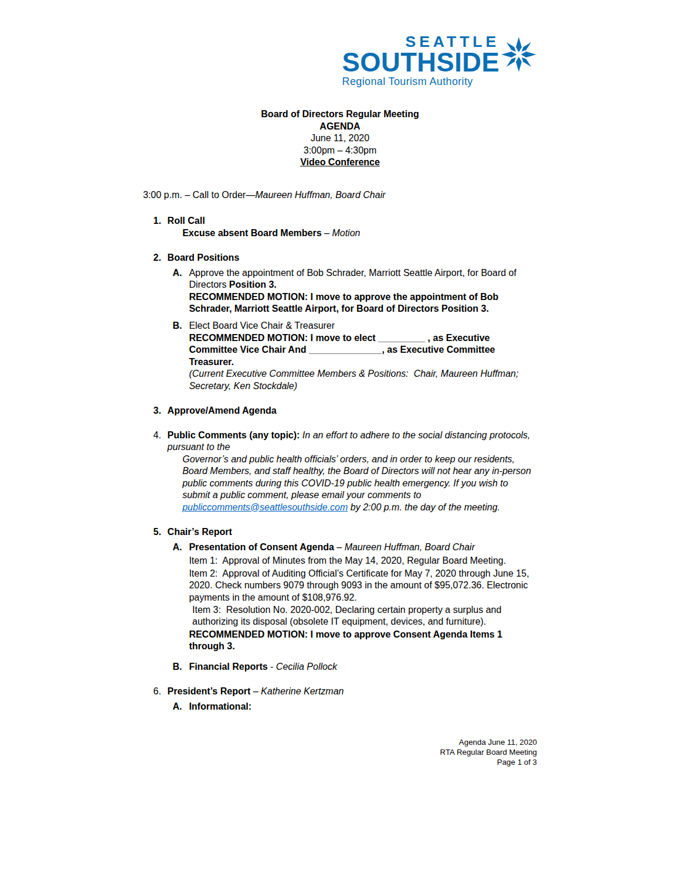SEATTLE
SOUTHSIDE
Regional Tourism Authority
Board of Directors Regular Meeting
AGENDA
June 11, 2020
3:00pm – 4:30pm
Video Conference
3:00 p.m. – Call to Order—Maureen Huffman, Board Chair
Roll Call
Excuse absent Board Members – Motion
Board Positions
Approve the appointment of Bob Schrader, Marriott Seattle Airport, for Board of Directors Position 3.
RECOMMENDED MOTION: I move to approve the appointment of Bob Schrader, Marriott Seattle Airport, for Board of Directors Position 3.
Elect Board Vice Chair & Treasurer
RECOMMENDED MOTION: I move to elect _________ , as Executive Committee Vice Chair And ______________, as Executive Committee Treasurer.
(Current Executive Committee Members & Positions: Chair, Maureen Huffman; Secretary, Ken Stockdale)
Approve/Amend Agenda
Public Comments (any topic): In an effort to adhere to the social distancing protocols, pursuant to the Governor’s and public health officials’ orders, and in order to keep our residents, Board Members, and staff healthy, the Board of Directors will not hear any in-person public comments during this COVID-19 public health emergency. If you wish to submit a public comment, please email your comments to publiccomments@seattlesouthside.com by 2:00 p.m. the day of the meeting.
Chair’s Report
Presentation of Consent Agenda – Maureen Huffman, Board Chair
Item 1: Approval of Minutes from the May 14, 2020, Regular Board Meeting.
Item 2: Approval of Auditing Official’s Certificate for May 7, 2020 through June 15, 2020. Check numbers 9079 through 9093 in the amount of $95,072.36. Electronic payments in the amount of $108,976.92.
Item 3: Resolution No. 2020-002, Declaring certain property a surplus and authorizing its disposal (obsolete IT equipment, devices, and furniture).
RECOMMENDED MOTION: I move to approve Consent Agenda Items 1 through 3.
Financial Reports - Cecilia Pollock
President’s Report – Katherine Kertzman
Informational:
Agenda June 11, 2020
RTA Regular Board Meeting
Page 1 of 3